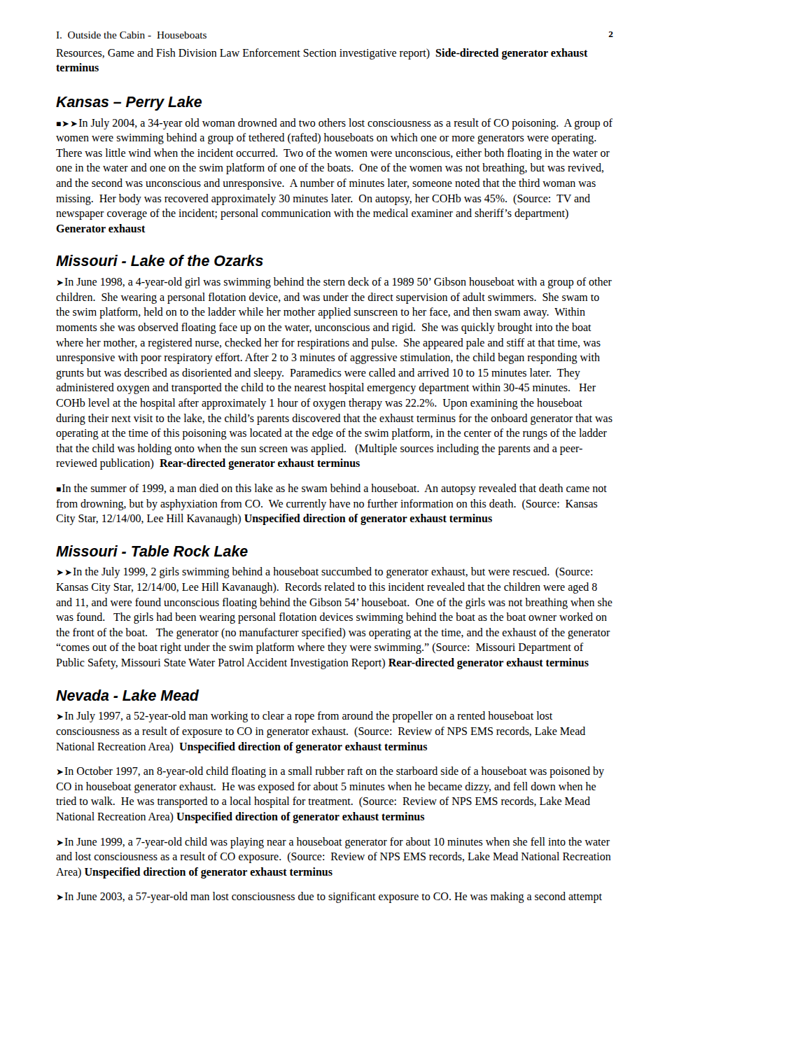2
I. Outside the Cabin - Houseboats
Resources, Game and Fish Division Law Enforcement Section investigative report) Side-directed generator exhaust terminus
Kansas – Perry Lake
■➤➤In July 2004, a 34-year old woman drowned and two others lost consciousness as a result of CO poisoning. A group of women were swimming behind a group of tethered (rafted) houseboats on which one or more generators were operating. There was little wind when the incident occurred. Two of the women were unconscious, either both floating in the water or one in the water and one on the swim platform of one of the boats. One of the women was not breathing, but was revived, and the second was unconscious and unresponsive. A number of minutes later, someone noted that the third woman was missing. Her body was recovered approximately 30 minutes later. On autopsy, her COHb was 45%. (Source: TV and newspaper coverage of the incident; personal communication with the medical examiner and sheriff’s department) Generator exhaust
Missouri - Lake of the Ozarks
➤In June 1998, a 4-year-old girl was swimming behind the stern deck of a 1989 50’ Gibson houseboat with a group of other children. She wearing a personal flotation device, and was under the direct supervision of adult swimmers. She swam to the swim platform, held on to the ladder while her mother applied sunscreen to her face, and then swam away. Within moments she was observed floating face up on the water, unconscious and rigid. She was quickly brought into the boat where her mother, a registered nurse, checked her for respirations and pulse. She appeared pale and stiff at that time, was unresponsive with poor respiratory effort. After 2 to 3 minutes of aggressive stimulation, the child began responding with grunts but was described as disoriented and sleepy. Paramedics were called and arrived 10 to 15 minutes later. They administered oxygen and transported the child to the nearest hospital emergency department within 30-45 minutes. Her COHb level at the hospital after approximately 1 hour of oxygen therapy was 22.2%. Upon examining the houseboat during their next visit to the lake, the child’s parents discovered that the exhaust terminus for the onboard generator that was operating at the time of this poisoning was located at the edge of the swim platform, in the center of the rungs of the ladder that the child was holding onto when the sun screen was applied. (Multiple sources including the parents and a peer-reviewed publication) Rear-directed generator exhaust terminus
■In the summer of 1999, a man died on this lake as he swam behind a houseboat. An autopsy revealed that death came not from drowning, but by asphyxiation from CO. We currently have no further information on this death. (Source: Kansas City Star, 12/14/00, Lee Hill Kavanaugh) Unspecified direction of generator exhaust terminus
Missouri - Table Rock Lake
➤➤In the July 1999, 2 girls swimming behind a houseboat succumbed to generator exhaust, but were rescued. (Source: Kansas City Star, 12/14/00, Lee Hill Kavanaugh). Records related to this incident revealed that the children were aged 8 and 11, and were found unconscious floating behind the Gibson 54’ houseboat. One of the girls was not breathing when she was found. The girls had been wearing personal flotation devices swimming behind the boat as the boat owner worked on the front of the boat. The generator (no manufacturer specified) was operating at the time, and the exhaust of the generator “comes out of the boat right under the swim platform where they were swimming.” (Source: Missouri Department of Public Safety, Missouri State Water Patrol Accident Investigation Report) Rear-directed generator exhaust terminus
Nevada - Lake Mead
➤In July 1997, a 52-year-old man working to clear a rope from around the propeller on a rented houseboat lost consciousness as a result of exposure to CO in generator exhaust. (Source: Review of NPS EMS records, Lake Mead National Recreation Area) Unspecified direction of generator exhaust terminus
➤In October 1997, an 8-year-old child floating in a small rubber raft on the starboard side of a houseboat was poisoned by CO in houseboat generator exhaust. He was exposed for about 5 minutes when he became dizzy, and fell down when he tried to walk. He was transported to a local hospital for treatment. (Source: Review of NPS EMS records, Lake Mead National Recreation Area) Unspecified direction of generator exhaust terminus
➤In June 1999, a 7-year-old child was playing near a houseboat generator for about 10 minutes when she fell into the water and lost consciousness as a result of CO exposure. (Source: Review of NPS EMS records, Lake Mead National Recreation Area) Unspecified direction of generator exhaust terminus
➤In June 2003, a 57-year-old man lost consciousness due to significant exposure to CO. He was making a second attempt